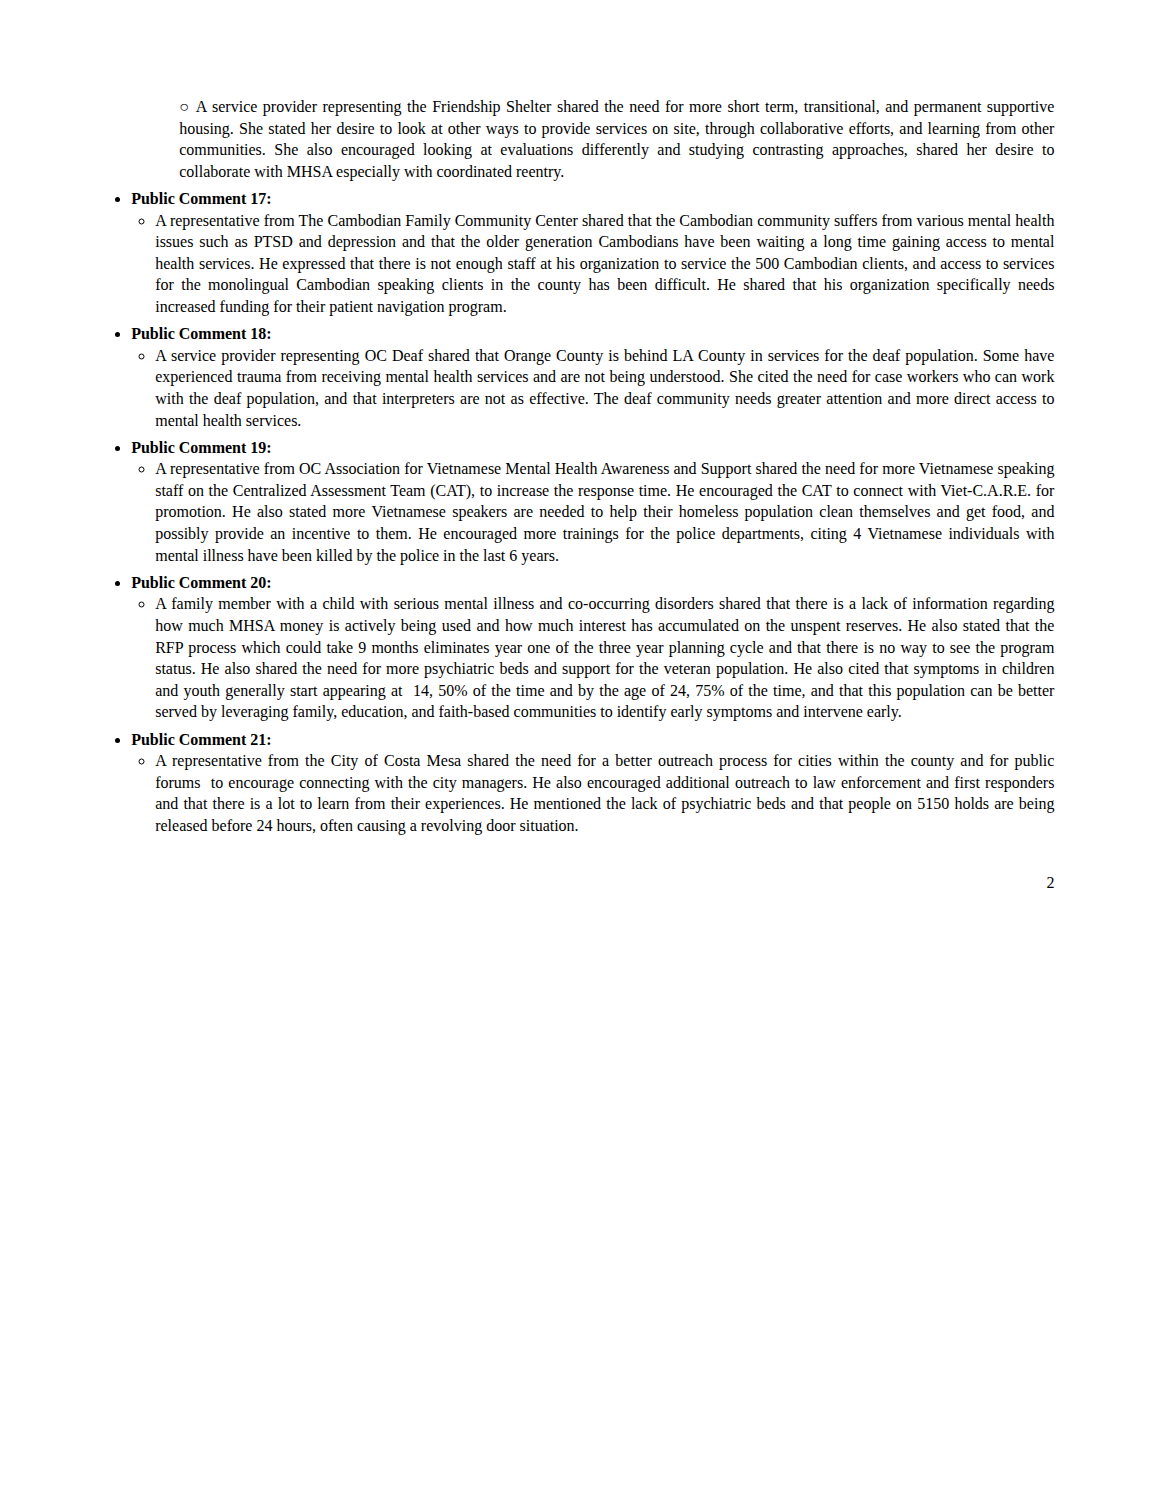A service provider representing the Friendship Shelter shared the need for more short term, transitional, and permanent supportive housing. She stated her desire to look at other ways to provide services on site, through collaborative efforts, and learning from other communities. She also encouraged looking at evaluations differently and studying contrasting approaches, shared her desire to collaborate with MHSA especially with coordinated reentry.
Public Comment 17:
A representative from The Cambodian Family Community Center shared that the Cambodian community suffers from various mental health issues such as PTSD and depression and that the older generation Cambodians have been waiting a long time gaining access to mental health services. He expressed that there is not enough staff at his organization to service the 500 Cambodian clients, and access to services for the monolingual Cambodian speaking clients in the county has been difficult. He shared that his organization specifically needs increased funding for their patient navigation program.
Public Comment 18:
A service provider representing OC Deaf shared that Orange County is behind LA County in services for the deaf population. Some have experienced trauma from receiving mental health services and are not being understood. She cited the need for case workers who can work with the deaf population, and that interpreters are not as effective. The deaf community needs greater attention and more direct access to mental health services.
Public Comment 19:
A representative from OC Association for Vietnamese Mental Health Awareness and Support shared the need for more Vietnamese speaking staff on the Centralized Assessment Team (CAT), to increase the response time. He encouraged the CAT to connect with Viet-C.A.R.E. for promotion. He also stated more Vietnamese speakers are needed to help their homeless population clean themselves and get food, and possibly provide an incentive to them. He encouraged more trainings for the police departments, citing 4 Vietnamese individuals with mental illness have been killed by the police in the last 6 years.
Public Comment 20:
A family member with a child with serious mental illness and co-occurring disorders shared that there is a lack of information regarding how much MHSA money is actively being used and how much interest has accumulated on the unspent reserves. He also stated that the RFP process which could take 9 months eliminates year one of the three year planning cycle and that there is no way to see the program status. He also shared the need for more psychiatric beds and support for the veteran population. He also cited that symptoms in children and youth generally start appearing at 14, 50% of the time and by the age of 24, 75% of the time, and that this population can be better served by leveraging family, education, and faith-based communities to identify early symptoms and intervene early.
Public Comment 21:
A representative from the City of Costa Mesa shared the need for a better outreach process for cities within the county and for public forums to encourage connecting with the city managers. He also encouraged additional outreach to law enforcement and first responders and that there is a lot to learn from their experiences. He mentioned the lack of psychiatric beds and that people on 5150 holds are being released before 24 hours, often causing a revolving door situation.
2